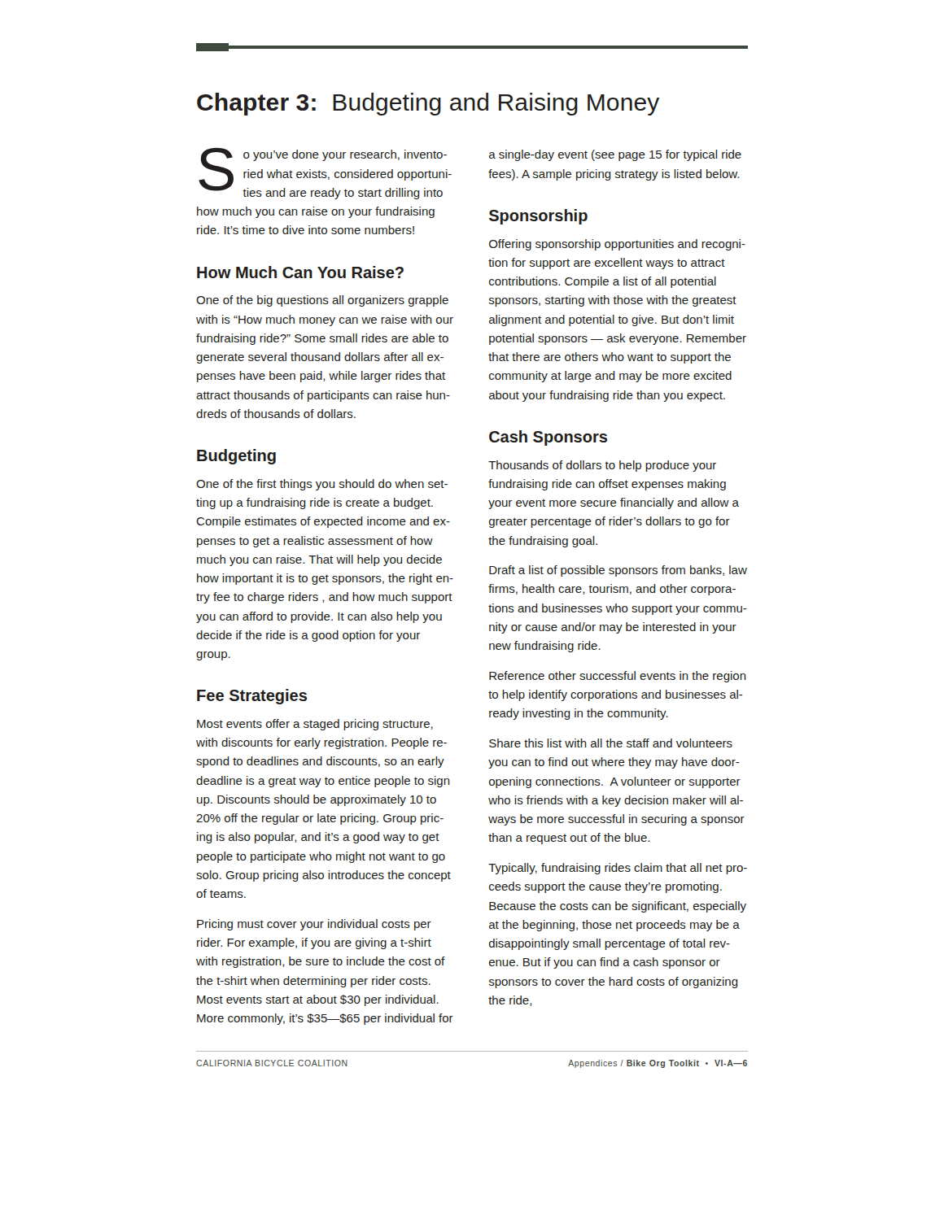Chapter 3: Budgeting and Raising Money
So you’ve done your research, inventoried what exists, considered opportunities and are ready to start drilling into how much you can raise on your fundraising ride. It’s time to dive into some numbers!
How Much Can You Raise?
One of the big questions all organizers grapple with is “How much money can we raise with our fundraising ride?” Some small rides are able to generate several thousand dollars after all expenses have been paid, while larger rides that attract thousands of participants can raise hundreds of thousands of dollars.
Budgeting
One of the first things you should do when setting up a fundraising ride is create a budget. Compile estimates of expected income and expenses to get a realistic assessment of how much you can raise. That will help you decide how important it is to get sponsors, the right entry fee to charge riders , and how much support you can afford to provide. It can also help you decide if the ride is a good option for your group.
Fee Strategies
Most events offer a staged pricing structure, with discounts for early registration. People respond to deadlines and discounts, so an early deadline is a great way to entice people to sign up. Discounts should be approximately 10 to 20% off the regular or late pricing. Group pricing is also popular, and it’s a good way to get people to participate who might not want to go solo. Group pricing also introduces the concept of teams.
Pricing must cover your individual costs per rider. For example, if you are giving a t-shirt with registration, be sure to include the cost of the t-shirt when determining per rider costs. Most events start at about $30 per individual. More commonly, it’s $35—$65 per individual for a single-day event (see page 15 for typical ride fees). A sample pricing strategy is listed below.
Sponsorship
Offering sponsorship opportunities and recognition for support are excellent ways to attract contributions. Compile a list of all potential sponsors, starting with those with the greatest alignment and potential to give. But don’t limit potential sponsors — ask everyone. Remember that there are others who want to support the community at large and may be more excited about your fundraising ride than you expect.
Cash Sponsors
Thousands of dollars to help produce your fundraising ride can offset expenses making your event more secure financially and allow a greater percentage of rider’s dollars to go for the fundraising goal.
Draft a list of possible sponsors from banks, law firms, health care, tourism, and other corporations and businesses who support your community or cause and/or may be interested in your new fundraising ride.
Reference other successful events in the region to help identify corporations and businesses already investing in the community.
Share this list with all the staff and volunteers you can to find out where they may have door-opening connections. A volunteer or supporter who is friends with a key decision maker will always be more successful in securing a sponsor than a request out of the blue.
Typically, fundraising rides claim that all net proceeds support the cause they’re promoting. Because the costs can be significant, especially at the beginning, those net proceeds may be a disappointingly small percentage of total revenue. But if you can find a cash sponsor or sponsors to cover the hard costs of organizing the ride,
California Bicycle Coalition
Appendices / Bike Org Toolkit • VI-A—6